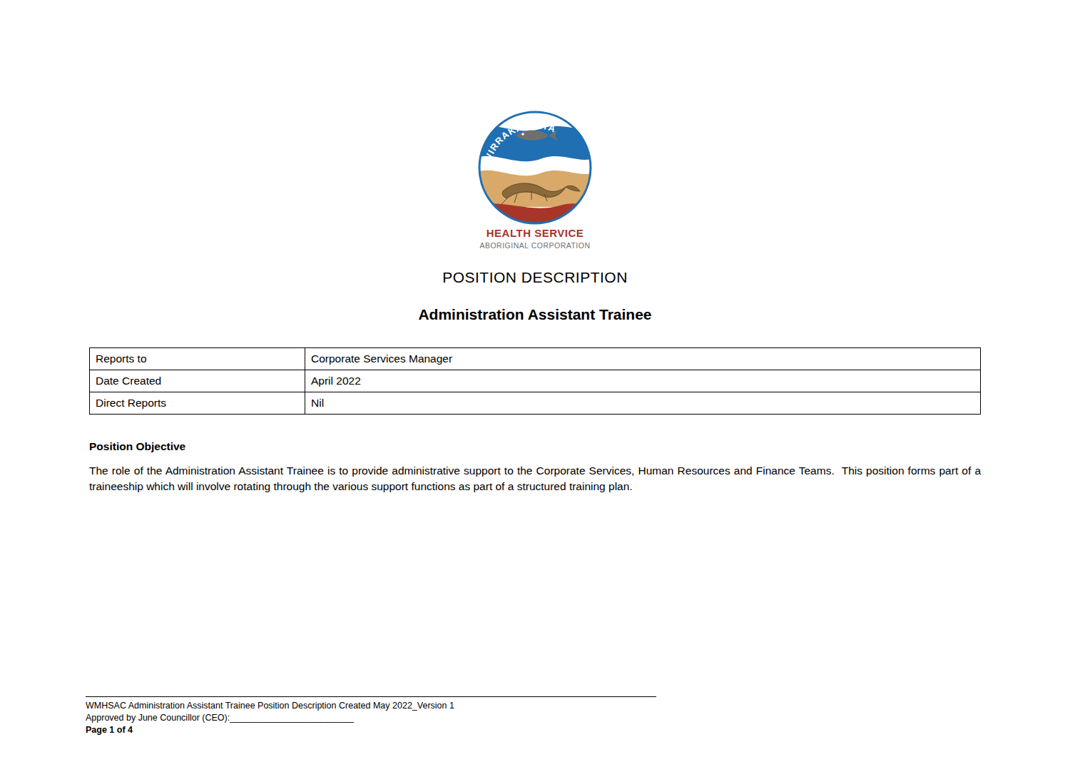WIRRAKA MAYA HEALTH SERVICE ABORIGINAL CORPORATION
POSITION DESCRIPTION
Administration Assistant Trainee
| Reports to | Corporate Services Manager |
| Date Created | April 2022 |
| Direct Reports | Nil |
Position Objective
The role of the Administration Assistant Trainee is to provide administrative support to the Corporate Services, Human Resources and Finance Teams. This position forms part of a traineeship which will involve rotating through the various support functions as part of a structured training plan.
WMHSAC Administration Assistant Trainee Position Description Created May 2022_Version 1
Approved by June Councillor (CEO):_________________________
Page 1 of 4